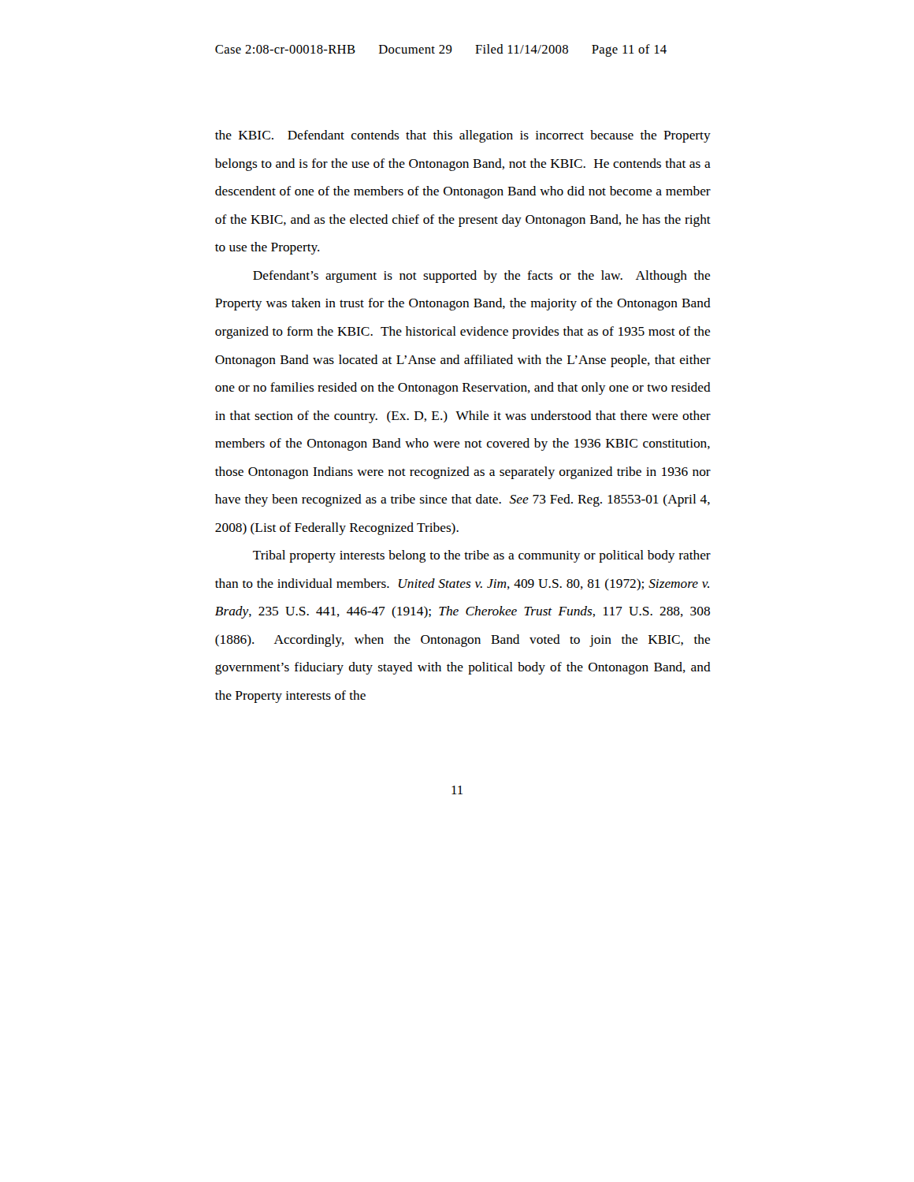Case 2:08-cr-00018-RHB Document 29 Filed 11/14/2008 Page 11 of 14
the KBIC. Defendant contends that this allegation is incorrect because the Property belongs to and is for the use of the Ontonagon Band, not the KBIC. He contends that as a descendent of one of the members of the Ontonagon Band who did not become a member of the KBIC, and as the elected chief of the present day Ontonagon Band, he has the right to use the Property.
Defendant’s argument is not supported by the facts or the law. Although the Property was taken in trust for the Ontonagon Band, the majority of the Ontonagon Band organized to form the KBIC. The historical evidence provides that as of 1935 most of the Ontonagon Band was located at L’Anse and affiliated with the L’Anse people, that either one or no families resided on the Ontonagon Reservation, and that only one or two resided in that section of the country. (Ex. D, E.) While it was understood that there were other members of the Ontonagon Band who were not covered by the 1936 KBIC constitution, those Ontonagon Indians were not recognized as a separately organized tribe in 1936 nor have they been recognized as a tribe since that date. See 73 Fed. Reg. 18553-01 (April 4, 2008) (List of Federally Recognized Tribes).
Tribal property interests belong to the tribe as a community or political body rather than to the individual members. United States v. Jim, 409 U.S. 80, 81 (1972); Sizemore v. Brady, 235 U.S. 441, 446-47 (1914); The Cherokee Trust Funds, 117 U.S. 288, 308 (1886). Accordingly, when the Ontonagon Band voted to join the KBIC, the government’s fiduciary duty stayed with the political body of the Ontonagon Band, and the Property interests of the
11